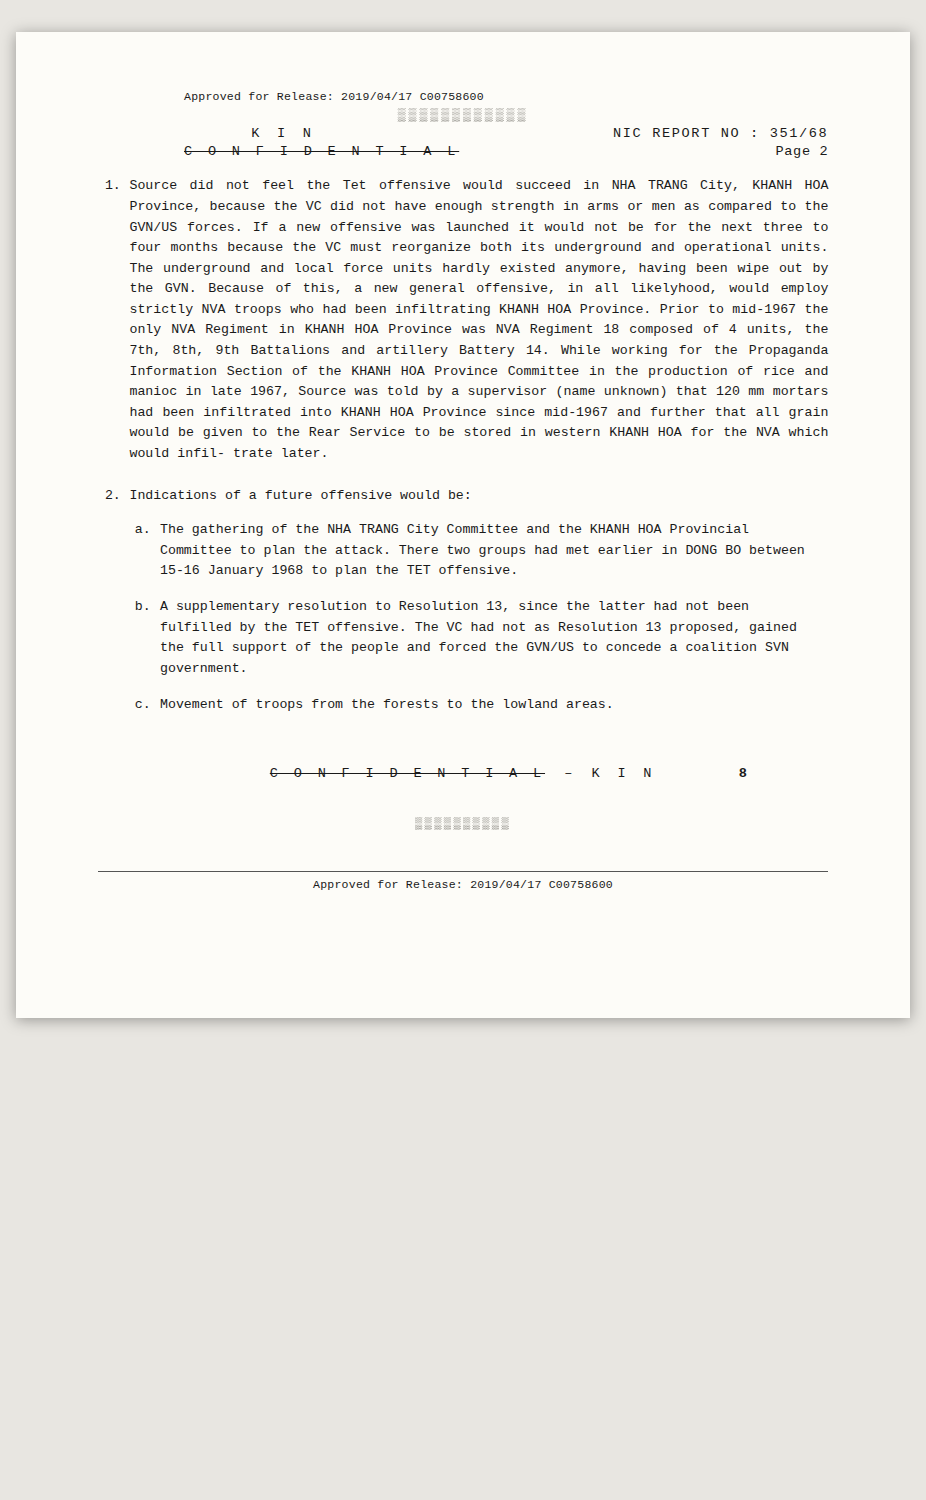Approved for Release: 2019/04/17 C00758600
▒▒▒▒▒▒▒▒▒▒▒▒
K I N NIC REPORT NO : 351/68
C O N F I D E N T I A L Page 2
Source did not feel the Tet offensive would succeed in NHA TRANG City, KHANH HOA Province, because the VC did not have enough strength in arms or men as compared to the GVN/US forces. If a new offensive was launched it would not be for the next three to four months because the VC must reorganize both its underground and operational units. The underground and local force units hardly existed anymore, having been wipe out by the GVN. Because of this, a new general offensive, in all likelyhood, would employ strictly NVA troops who had been infiltrating KHANH HOA Province. Prior to mid-1967 the only NVA Regiment in KHANH HOA Province was NVA Regiment 18 composed of 4 units, the 7th, 8th, 9th Battalions and artillery Battery 14. While working for the Propaganda Information Section of the KHANH HOA Province Committee in the production of rice and manioc in late 1967, Source was told by a supervisor (name unknown) that 120 mm mortars had been infiltrated into KHANH HOA Province since mid-1967 and further that all grain would be given to the Rear Service to be stored in western KHANH HOA for the NVA which would infil- trate later.
Indications of a future offensive would be:
The gathering of the NHA TRANG City Committee and the KHANH HOA Provincial Committee to plan the attack. There two groups had met earlier in DONG BO between 15-16 January 1968 to plan the TET offensive.
A supplementary resolution to Resolution 13, since the latter had not been fulfilled by the TET offensive. The VC had not as Resolution 13 proposed, gained the full support of the people and forced the GVN/US to concede a coalition SVN government.
Movement of troops from the forests to the lowland areas.
C O N F I D E N T I A L – K I N 8
▒▒▒▒▒▒▒▒▒▒
Approved for Release: 2019/04/17 C00758600